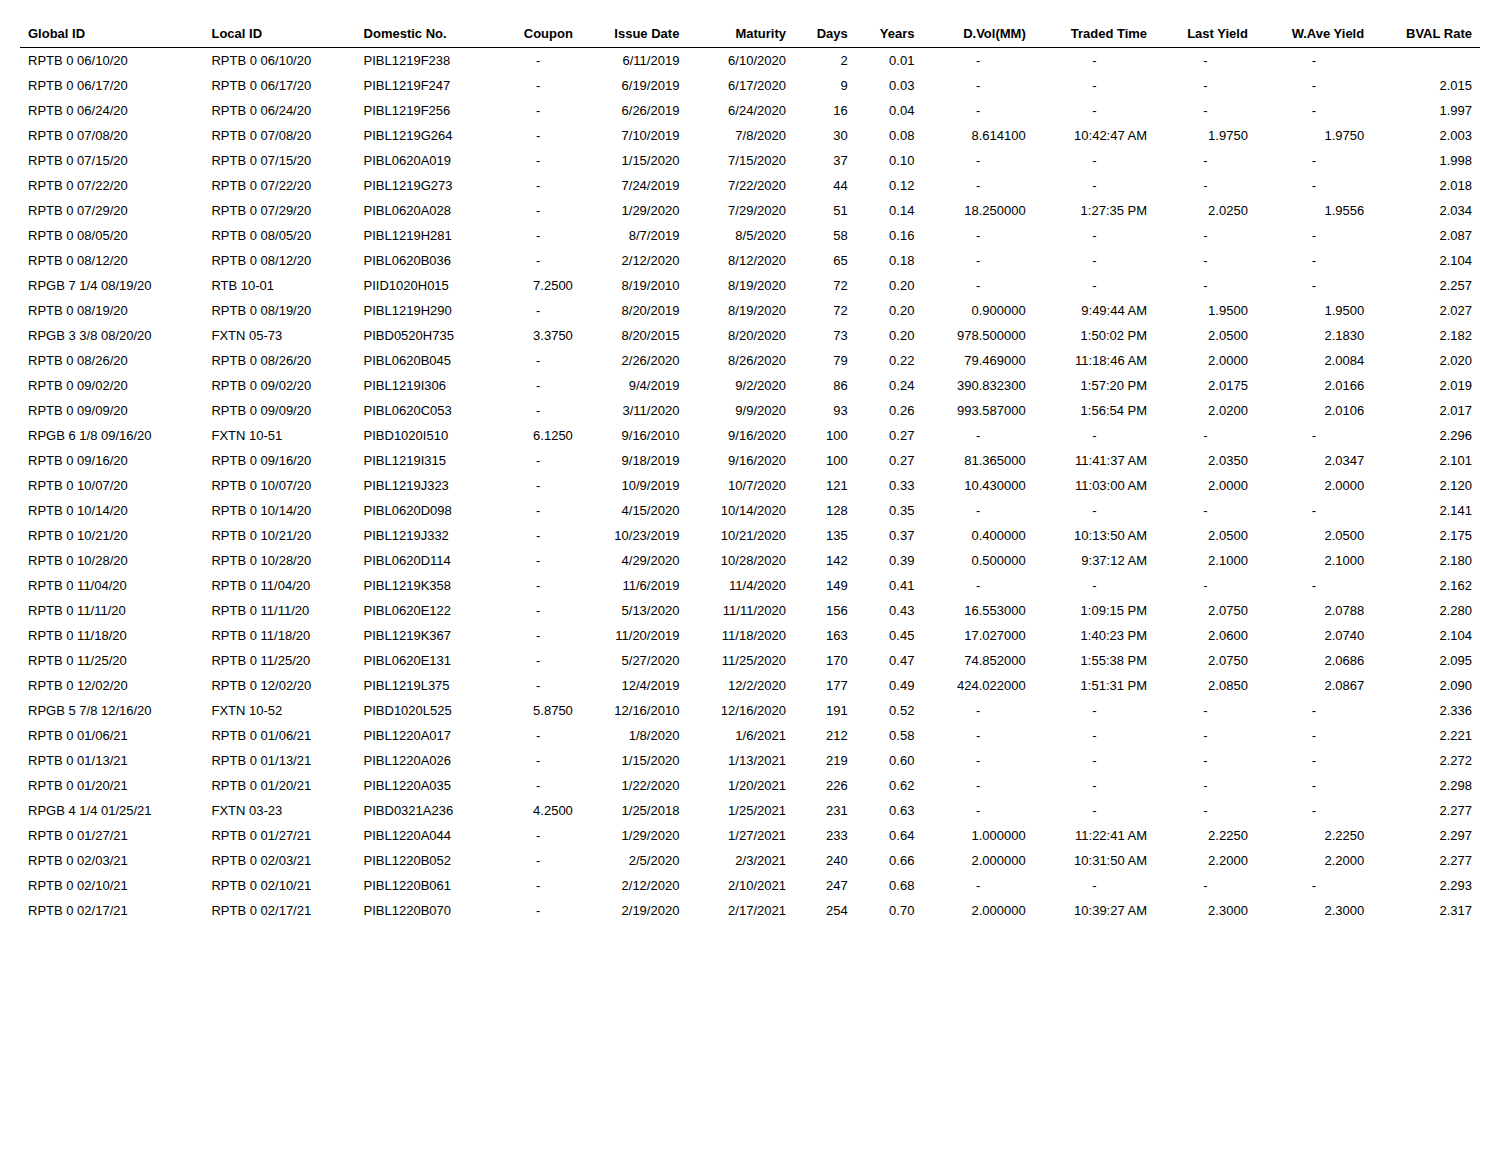| Global ID | Local ID | Domestic No. | Coupon | Issue Date | Maturity | Days | Years | D.Vol(MM) | Traded Time | Last Yield | W.Ave Yield | BVAL Rate |
| --- | --- | --- | --- | --- | --- | --- | --- | --- | --- | --- | --- | --- |
| RPTB 0 06/10/20 | RPTB 0 06/10/20 | PIBL1219F238 | - | 6/11/2019 | 6/10/2020 | 2 | 0.01 | - | - | - | - | |
| RPTB 0 06/17/20 | RPTB 0 06/17/20 | PIBL1219F247 | - | 6/19/2019 | 6/17/2020 | 9 | 0.03 | - | - | - | - | 2.015 |
| RPTB 0 06/24/20 | RPTB 0 06/24/20 | PIBL1219F256 | - | 6/26/2019 | 6/24/2020 | 16 | 0.04 | - | - | - | - | 1.997 |
| RPTB 0 07/08/20 | RPTB 0 07/08/20 | PIBL1219G264 | - | 7/10/2019 | 7/8/2020 | 30 | 0.08 | 8.614100 | 10:42:47 AM | 1.9750 | 1.9750 | 2.003 |
| RPTB 0 07/15/20 | RPTB 0 07/15/20 | PIBL0620A019 | - | 1/15/2020 | 7/15/2020 | 37 | 0.10 | - | - | - | - | 1.998 |
| RPTB 0 07/22/20 | RPTB 0 07/22/20 | PIBL1219G273 | - | 7/24/2019 | 7/22/2020 | 44 | 0.12 | - | - | - | - | 2.018 |
| RPTB 0 07/29/20 | RPTB 0 07/29/20 | PIBL0620A028 | - | 1/29/2020 | 7/29/2020 | 51 | 0.14 | 18.250000 | 1:27:35 PM | 2.0250 | 1.9556 | 2.034 |
| RPTB 0 08/05/20 | RPTB 0 08/05/20 | PIBL1219H281 | - | 8/7/2019 | 8/5/2020 | 58 | 0.16 | - | - | - | - | 2.087 |
| RPTB 0 08/12/20 | RPTB 0 08/12/20 | PIBL0620B036 | - | 2/12/2020 | 8/12/2020 | 65 | 0.18 | - | - | - | - | 2.104 |
| RPGB 7 1/4 08/19/20 | RTB 10-01 | PIID1020H015 | 7.2500 | 8/19/2010 | 8/19/2020 | 72 | 0.20 | - | - | - | - | 2.257 |
| RPTB 0 08/19/20 | RPTB 0 08/19/20 | PIBL1219H290 | - | 8/20/2019 | 8/19/2020 | 72 | 0.20 | 0.900000 | 9:49:44 AM | 1.9500 | 1.9500 | 2.027 |
| RPGB 3 3/8 08/20/20 | FXTN 05-73 | PIBD0520H735 | 3.3750 | 8/20/2015 | 8/20/2020 | 73 | 0.20 | 978.500000 | 1:50:02 PM | 2.0500 | 2.1830 | 2.182 |
| RPTB 0 08/26/20 | RPTB 0 08/26/20 | PIBL0620B045 | - | 2/26/2020 | 8/26/2020 | 79 | 0.22 | 79.469000 | 11:18:46 AM | 2.0000 | 2.0084 | 2.020 |
| RPTB 0 09/02/20 | RPTB 0 09/02/20 | PIBL1219I306 | - | 9/4/2019 | 9/2/2020 | 86 | 0.24 | 390.832300 | 1:57:20 PM | 2.0175 | 2.0166 | 2.019 |
| RPTB 0 09/09/20 | RPTB 0 09/09/20 | PIBL0620C053 | - | 3/11/2020 | 9/9/2020 | 93 | 0.26 | 993.587000 | 1:56:54 PM | 2.0200 | 2.0106 | 2.017 |
| RPGB 6 1/8 09/16/20 | FXTN 10-51 | PIBD1020I510 | 6.1250 | 9/16/2010 | 9/16/2020 | 100 | 0.27 | - | - | - | - | 2.296 |
| RPTB 0 09/16/20 | RPTB 0 09/16/20 | PIBL1219I315 | - | 9/18/2019 | 9/16/2020 | 100 | 0.27 | 81.365000 | 11:41:37 AM | 2.0350 | 2.0347 | 2.101 |
| RPTB 0 10/07/20 | RPTB 0 10/07/20 | PIBL1219J323 | - | 10/9/2019 | 10/7/2020 | 121 | 0.33 | 10.430000 | 11:03:00 AM | 2.0000 | 2.0000 | 2.120 |
| RPTB 0 10/14/20 | RPTB 0 10/14/20 | PIBL0620D098 | - | 4/15/2020 | 10/14/2020 | 128 | 0.35 | - | - | - | - | 2.141 |
| RPTB 0 10/21/20 | RPTB 0 10/21/20 | PIBL1219J332 | - | 10/23/2019 | 10/21/2020 | 135 | 0.37 | 0.400000 | 10:13:50 AM | 2.0500 | 2.0500 | 2.175 |
| RPTB 0 10/28/20 | RPTB 0 10/28/20 | PIBL0620D114 | - | 4/29/2020 | 10/28/2020 | 142 | 0.39 | 0.500000 | 9:37:12 AM | 2.1000 | 2.1000 | 2.180 |
| RPTB 0 11/04/20 | RPTB 0 11/04/20 | PIBL1219K358 | - | 11/6/2019 | 11/4/2020 | 149 | 0.41 | - | - | - | - | 2.162 |
| RPTB 0 11/11/20 | RPTB 0 11/11/20 | PIBL0620E122 | - | 5/13/2020 | 11/11/2020 | 156 | 0.43 | 16.553000 | 1:09:15 PM | 2.0750 | 2.0788 | 2.280 |
| RPTB 0 11/18/20 | RPTB 0 11/18/20 | PIBL1219K367 | - | 11/20/2019 | 11/18/2020 | 163 | 0.45 | 17.027000 | 1:40:23 PM | 2.0600 | 2.0740 | 2.104 |
| RPTB 0 11/25/20 | RPTB 0 11/25/20 | PIBL0620E131 | - | 5/27/2020 | 11/25/2020 | 170 | 0.47 | 74.852000 | 1:55:38 PM | 2.0750 | 2.0686 | 2.095 |
| RPTB 0 12/02/20 | RPTB 0 12/02/20 | PIBL1219L375 | - | 12/4/2019 | 12/2/2020 | 177 | 0.49 | 424.022000 | 1:51:31 PM | 2.0850 | 2.0867 | 2.090 |
| RPGB 5 7/8 12/16/20 | FXTN 10-52 | PIBD1020L525 | 5.8750 | 12/16/2010 | 12/16/2020 | 191 | 0.52 | - | - | - | - | 2.336 |
| RPTB 0 01/06/21 | RPTB 0 01/06/21 | PIBL1220A017 | - | 1/8/2020 | 1/6/2021 | 212 | 0.58 | - | - | - | - | 2.221 |
| RPTB 0 01/13/21 | RPTB 0 01/13/21 | PIBL1220A026 | - | 1/15/2020 | 1/13/2021 | 219 | 0.60 | - | - | - | - | 2.272 |
| RPTB 0 01/20/21 | RPTB 0 01/20/21 | PIBL1220A035 | - | 1/22/2020 | 1/20/2021 | 226 | 0.62 | - | - | - | - | 2.298 |
| RPGB 4 1/4 01/25/21 | FXTN 03-23 | PIBD0321A236 | 4.2500 | 1/25/2018 | 1/25/2021 | 231 | 0.63 | - | - | - | - | 2.277 |
| RPTB 0 01/27/21 | RPTB 0 01/27/21 | PIBL1220A044 | - | 1/29/2020 | 1/27/2021 | 233 | 0.64 | 1.000000 | 11:22:41 AM | 2.2250 | 2.2250 | 2.297 |
| RPTB 0 02/03/21 | RPTB 0 02/03/21 | PIBL1220B052 | - | 2/5/2020 | 2/3/2021 | 240 | 0.66 | 2.000000 | 10:31:50 AM | 2.2000 | 2.2000 | 2.277 |
| RPTB 0 02/10/21 | RPTB 0 02/10/21 | PIBL1220B061 | - | 2/12/2020 | 2/10/2021 | 247 | 0.68 | - | - | - | - | 2.293 |
| RPTB 0 02/17/21 | RPTB 0 02/17/21 | PIBL1220B070 | - | 2/19/2020 | 2/17/2021 | 254 | 0.70 | 2.000000 | 10:39:27 AM | 2.3000 | 2.3000 | 2.317 |